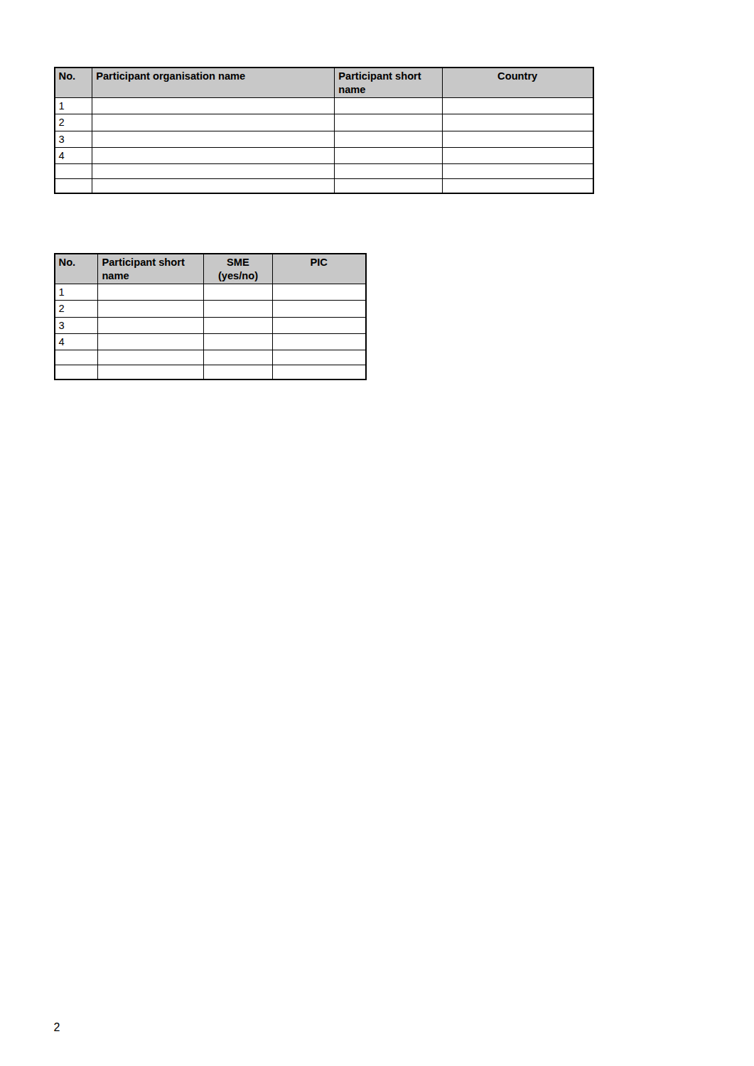| No. | Participant organisation name | Participant short name | Country |
| --- | --- | --- | --- |
| 1 | | | |
| 2 | | | |
| 3 | | | |
| 4 | | | |
| No. | Participant short name | SME (yes/no) | PIC |
| --- | --- | --- | --- |
| 1 | | | |
| 2 | | | |
| 3 | | | |
| 4 | | | |
2